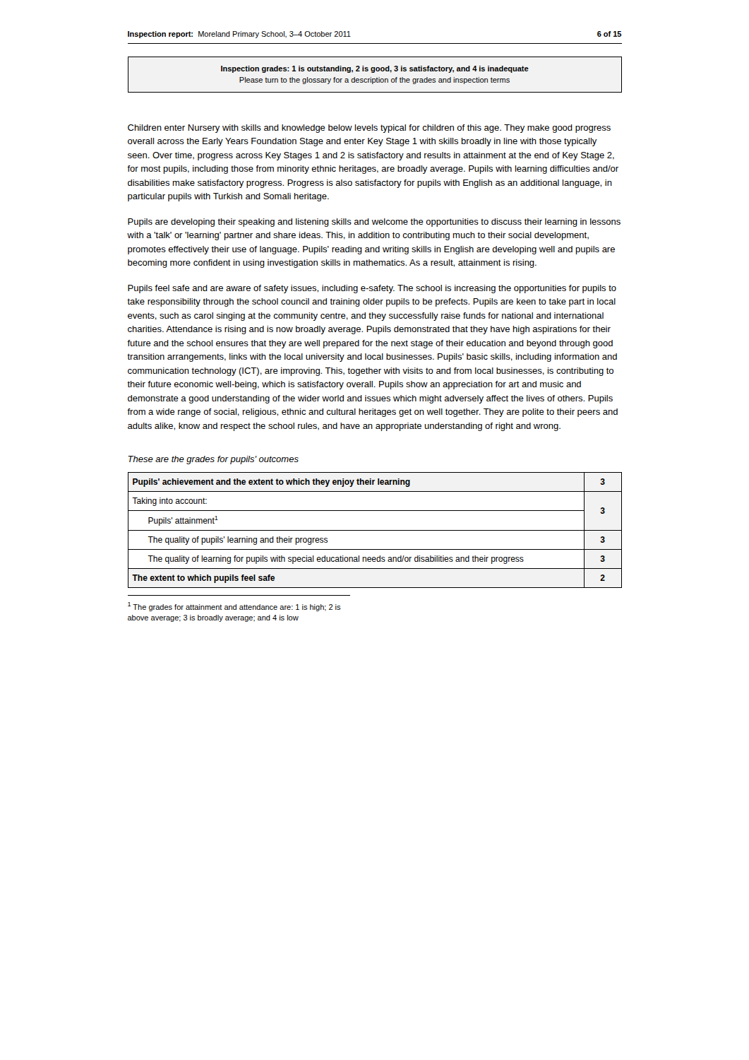Inspection report: Moreland Primary School, 3–4 October 2011
6 of 15
Inspection grades: 1 is outstanding, 2 is good, 3 is satisfactory, and 4 is inadequate
Please turn to the glossary for a description of the grades and inspection terms
Children enter Nursery with skills and knowledge below levels typical for children of this age. They make good progress overall across the Early Years Foundation Stage and enter Key Stage 1 with skills broadly in line with those typically seen. Over time, progress across Key Stages 1 and 2 is satisfactory and results in attainment at the end of Key Stage 2, for most pupils, including those from minority ethnic heritages, are broadly average. Pupils with learning difficulties and/or disabilities make satisfactory progress. Progress is also satisfactory for pupils with English as an additional language, in particular pupils with Turkish and Somali heritage.
Pupils are developing their speaking and listening skills and welcome the opportunities to discuss their learning in lessons with a 'talk' or 'learning' partner and share ideas. This, in addition to contributing much to their social development, promotes effectively their use of language. Pupils' reading and writing skills in English are developing well and pupils are becoming more confident in using investigation skills in mathematics. As a result, attainment is rising.
Pupils feel safe and are aware of safety issues, including e-safety. The school is increasing the opportunities for pupils to take responsibility through the school council and training older pupils to be prefects. Pupils are keen to take part in local events, such as carol singing at the community centre, and they successfully raise funds for national and international charities. Attendance is rising and is now broadly average. Pupils demonstrated that they have high aspirations for their future and the school ensures that they are well prepared for the next stage of their education and beyond through good transition arrangements, links with the local university and local businesses. Pupils' basic skills, including information and communication technology (ICT), are improving. This, together with visits to and from local businesses, is contributing to their future economic well-being, which is satisfactory overall. Pupils show an appreciation for art and music and demonstrate a good understanding of the wider world and issues which might adversely affect the lives of others. Pupils from a wide range of social, religious, ethnic and cultural heritages get on well together. They are polite to their peers and adults alike, know and respect the school rules, and have an appropriate understanding of right and wrong.
These are the grades for pupils' outcomes
| Pupils' achievement and the extent to which they enjoy their learning | 3 |
| Taking into account: | 3 |
| Pupils' attainment 1 |
| The quality of pupils' learning and their progress | 3 |
| The quality of learning for pupils with special educational needs and/or disabilities and their progress | 3 |
| The extent to which pupils feel safe | 2 |
1 The grades for attainment and attendance are: 1 is high; 2 is above average; 3 is broadly average; and 4 is low